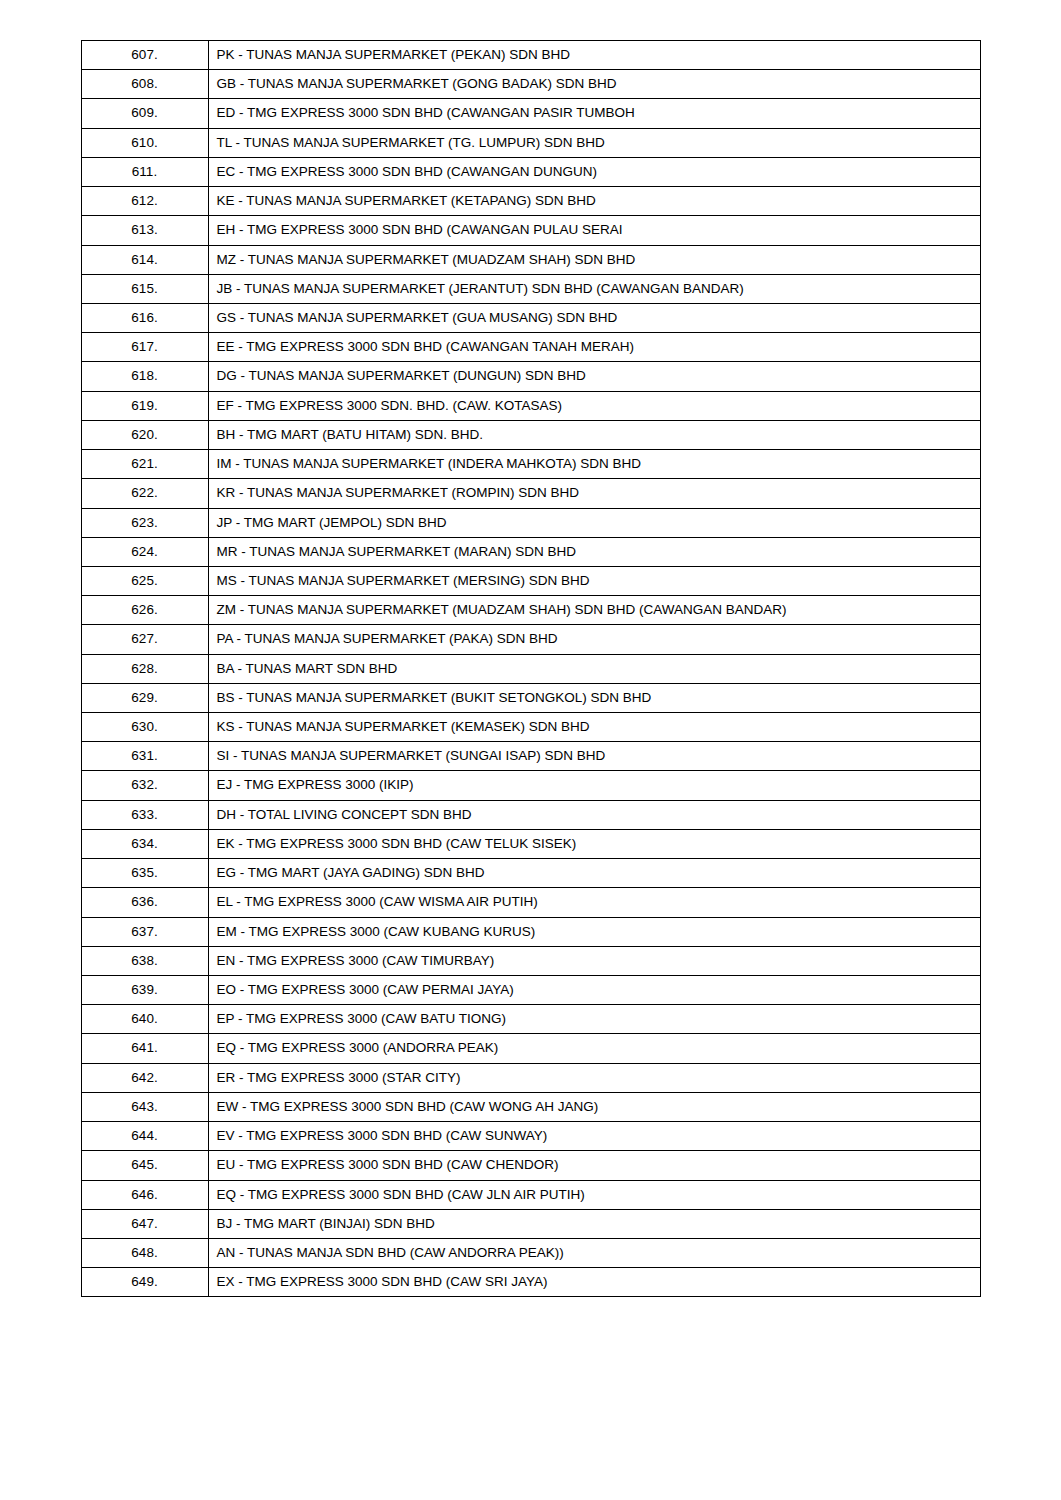| 607. | PK - TUNAS MANJA SUPERMARKET (PEKAN) SDN BHD |
| 608. | GB - TUNAS MANJA SUPERMARKET (GONG BADAK) SDN BHD |
| 609. | ED - TMG EXPRESS 3000 SDN BHD (CAWANGAN PASIR TUMBOH |
| 610. | TL - TUNAS MANJA SUPERMARKET (TG. LUMPUR) SDN BHD |
| 611. | EC - TMG EXPRESS 3000 SDN BHD (CAWANGAN DUNGUN) |
| 612. | KE - TUNAS MANJA SUPERMARKET (KETAPANG) SDN BHD |
| 613. | EH - TMG EXPRESS 3000 SDN BHD (CAWANGAN PULAU SERAI |
| 614. | MZ - TUNAS MANJA SUPERMARKET (MUADZAM SHAH) SDN BHD |
| 615. | JB - TUNAS MANJA SUPERMARKET (JERANTUT) SDN BHD (CAWANGAN BANDAR) |
| 616. | GS - TUNAS MANJA SUPERMARKET (GUA MUSANG) SDN BHD |
| 617. | EE - TMG EXPRESS 3000 SDN BHD (CAWANGAN TANAH MERAH) |
| 618. | DG - TUNAS MANJA SUPERMARKET (DUNGUN) SDN BHD |
| 619. | EF - TMG EXPRESS 3000 SDN. BHD. (CAW. KOTASAS) |
| 620. | BH - TMG MART (BATU HITAM) SDN. BHD. |
| 621. | IM - TUNAS MANJA SUPERMARKET (INDERA MAHKOTA) SDN BHD |
| 622. | KR - TUNAS MANJA SUPERMARKET (ROMPIN) SDN BHD |
| 623. | JP - TMG MART (JEMPOL) SDN BHD |
| 624. | MR - TUNAS MANJA SUPERMARKET (MARAN) SDN BHD |
| 625. | MS - TUNAS MANJA SUPERMARKET (MERSING) SDN BHD |
| 626. | ZM - TUNAS MANJA SUPERMARKET (MUADZAM SHAH) SDN BHD (CAWANGAN BANDAR) |
| 627. | PA - TUNAS MANJA SUPERMARKET (PAKA) SDN BHD |
| 628. | BA - TUNAS MART SDN BHD |
| 629. | BS - TUNAS MANJA SUPERMARKET (BUKIT SETONGKOL) SDN BHD |
| 630. | KS - TUNAS MANJA SUPERMARKET (KEMASEK) SDN BHD |
| 631. | SI - TUNAS MANJA SUPERMARKET (SUNGAI ISAP) SDN BHD |
| 632. | EJ - TMG EXPRESS 3000 (IKIP) |
| 633. | DH - TOTAL LIVING CONCEPT SDN BHD |
| 634. | EK - TMG EXPRESS 3000 SDN BHD (CAW TELUK SISEK) |
| 635. | EG - TMG MART (JAYA GADING) SDN BHD |
| 636. | EL - TMG EXPRESS 3000 (CAW WISMA AIR PUTIH) |
| 637. | EM - TMG EXPRESS 3000 (CAW KUBANG KURUS) |
| 638. | EN - TMG EXPRESS 3000 (CAW TIMURBAY) |
| 639. | EO - TMG EXPRESS 3000 (CAW PERMAI JAYA) |
| 640. | EP - TMG EXPRESS 3000 (CAW BATU TIONG) |
| 641. | EQ - TMG EXPRESS 3000 (ANDORRA PEAK) |
| 642. | ER - TMG EXPRESS 3000 (STAR CITY) |
| 643. | EW - TMG EXPRESS 3000 SDN BHD (CAW WONG AH JANG) |
| 644. | EV - TMG EXPRESS 3000 SDN BHD (CAW SUNWAY) |
| 645. | EU - TMG EXPRESS 3000 SDN BHD (CAW CHENDOR) |
| 646. | EQ - TMG EXPRESS 3000 SDN BHD (CAW JLN AIR PUTIH) |
| 647. | BJ - TMG MART (BINJAI) SDN BHD |
| 648. | AN - TUNAS MANJA SDN BHD (CAW ANDORRA PEAK)) |
| 649. | EX - TMG EXPRESS 3000 SDN BHD (CAW SRI JAYA) |